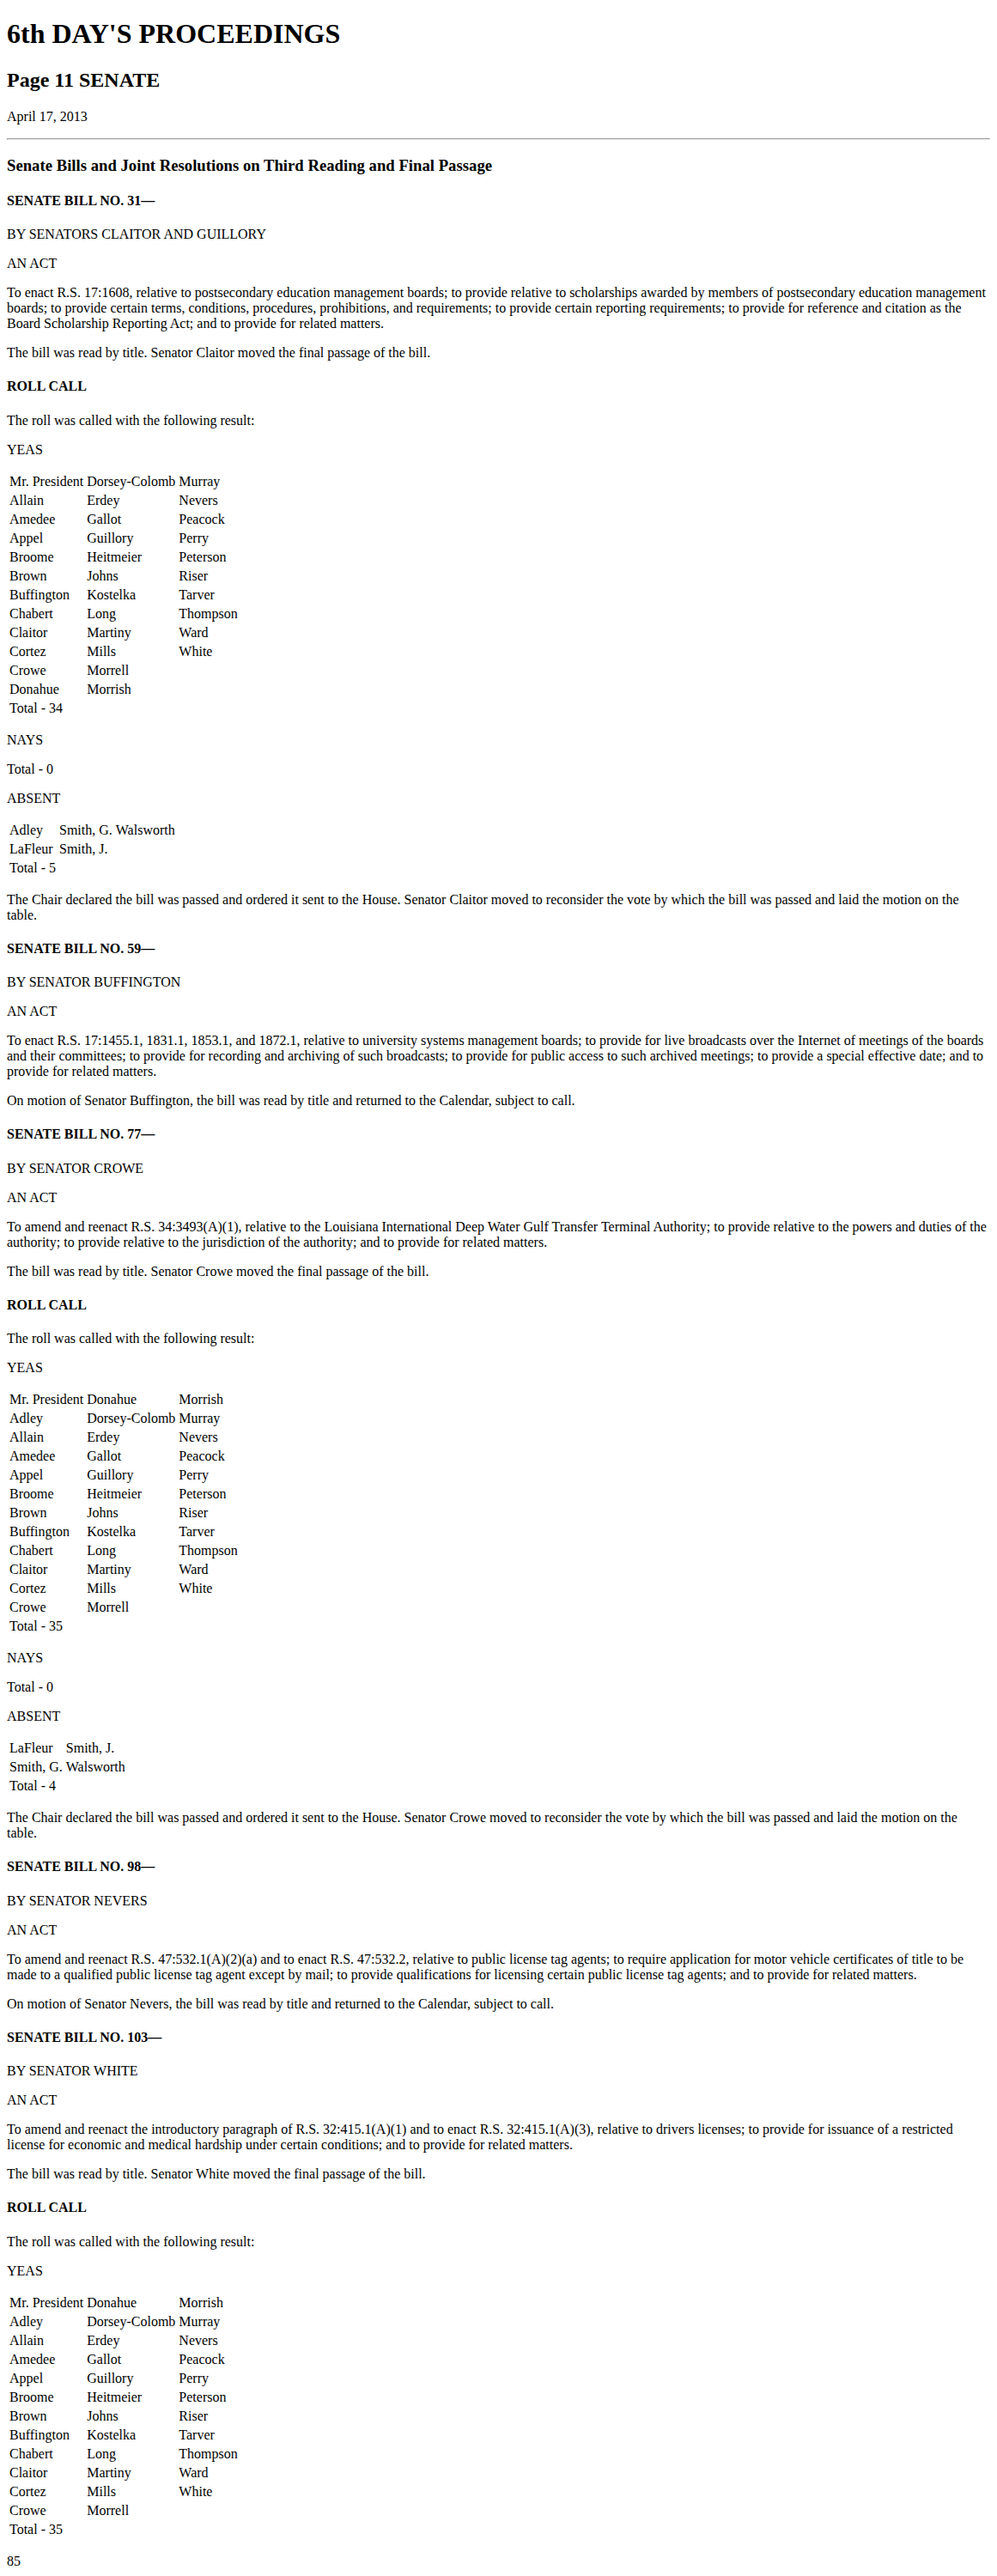6th DAY'S PROCEEDINGS
Page 11 SENATE
April 17, 2013
Senate Bills and Joint Resolutions on Third Reading and Final Passage
SENATE BILL NO. 31—
BY SENATORS CLAITOR AND GUILLORY
AN ACT
To enact R.S. 17:1608, relative to postsecondary education management boards; to provide relative to scholarships awarded by members of postsecondary education management boards; to provide certain terms, conditions, procedures, prohibitions, and requirements; to provide certain reporting requirements; to provide for reference and citation as the Board Scholarship Reporting Act; and to provide for related matters.
The bill was read by title. Senator Claitor moved the final passage of the bill.
ROLL CALL
The roll was called with the following result:
YEAS
| Mr. President | Dorsey-Colomb | Murray |
| Allain | Erdey | Nevers |
| Amedee | Gallot | Peacock |
| Appel | Guillory | Perry |
| Broome | Heitmeier | Peterson |
| Brown | Johns | Riser |
| Buffington | Kostelka | Tarver |
| Chabert | Long | Thompson |
| Claitor | Martiny | Ward |
| Cortez | Mills | White |
| Crowe | Morrell | |
| Donahue | Morrish | |
| Total - 34 | | |
NAYS
Total - 0
ABSENT
| Adley | Smith, G. | Walsworth |
| LaFleur | Smith, J. | |
| Total - 5 | | |
The Chair declared the bill was passed and ordered it sent to the House. Senator Claitor moved to reconsider the vote by which the bill was passed and laid the motion on the table.
SENATE BILL NO. 59—
BY SENATOR BUFFINGTON
AN ACT
To enact R.S. 17:1455.1, 1831.1, 1853.1, and 1872.1, relative to university systems management boards; to provide for live broadcasts over the Internet of meetings of the boards and their committees; to provide for recording and archiving of such broadcasts; to provide for public access to such archived meetings; to provide a special effective date; and to provide for related matters.
On motion of Senator Buffington, the bill was read by title and returned to the Calendar, subject to call.
SENATE BILL NO. 77—
BY SENATOR CROWE
AN ACT
To amend and reenact R.S. 34:3493(A)(1), relative to the Louisiana International Deep Water Gulf Transfer Terminal Authority; to provide relative to the powers and duties of the authority; to provide relative to the jurisdiction of the authority; and to provide for related matters.
The bill was read by title. Senator Crowe moved the final passage of the bill.
ROLL CALL
The roll was called with the following result:
YEAS
| Mr. President | Donahue | Morrish |
| Adley | Dorsey-Colomb | Murray |
| Allain | Erdey | Nevers |
| Amedee | Gallot | Peacock |
| Appel | Guillory | Perry |
| Broome | Heitmeier | Peterson |
| Brown | Johns | Riser |
| Buffington | Kostelka | Tarver |
| Chabert | Long | Thompson |
| Claitor | Martiny | Ward |
| Cortez | Mills | White |
| Crowe | Morrell | |
| Total - 35 | | |
NAYS
Total - 0
ABSENT
| LaFleur | Smith, J. | |
| Smith, G. | Walsworth | |
| Total - 4 | | |
The Chair declared the bill was passed and ordered it sent to the House. Senator Crowe moved to reconsider the vote by which the bill was passed and laid the motion on the table.
SENATE BILL NO. 98—
BY SENATOR NEVERS
AN ACT
To amend and reenact R.S. 47:532.1(A)(2)(a) and to enact R.S. 47:532.2, relative to public license tag agents; to require application for motor vehicle certificates of title to be made to a qualified public license tag agent except by mail; to provide qualifications for licensing certain public license tag agents; and to provide for related matters.
On motion of Senator Nevers, the bill was read by title and returned to the Calendar, subject to call.
SENATE BILL NO. 103—
BY SENATOR WHITE
AN ACT
To amend and reenact the introductory paragraph of R.S. 32:415.1(A)(1) and to enact R.S. 32:415.1(A)(3), relative to drivers licenses; to provide for issuance of a restricted license for economic and medical hardship under certain conditions; and to provide for related matters.
The bill was read by title. Senator White moved the final passage of the bill.
ROLL CALL
The roll was called with the following result:
YEAS
| Mr. President | Donahue | Morrish |
| Adley | Dorsey-Colomb | Murray |
| Allain | Erdey | Nevers |
| Amedee | Gallot | Peacock |
| Appel | Guillory | Perry |
| Broome | Heitmeier | Peterson |
| Brown | Johns | Riser |
| Buffington | Kostelka | Tarver |
| Chabert | Long | Thompson |
| Claitor | Martiny | Ward |
| Cortez | Mills | White |
| Crowe | Morrell | |
| Total - 35 | | |
85